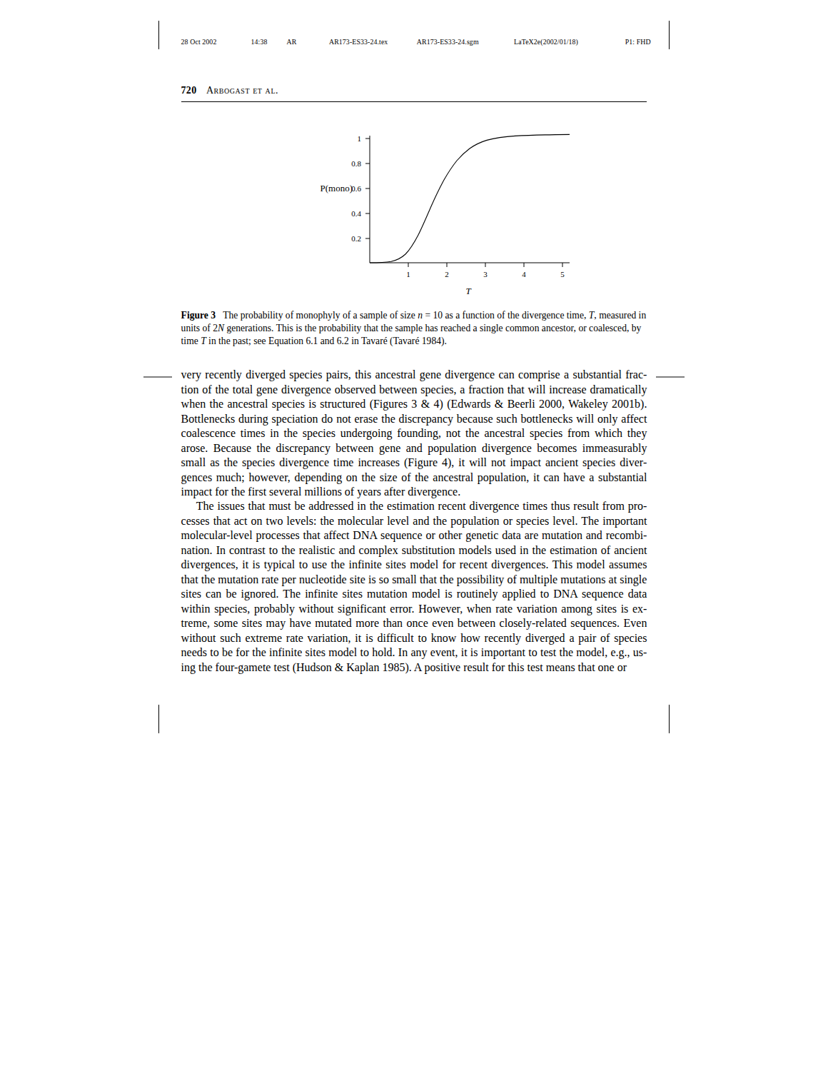28 Oct 200214:38 AR AR173-ES33-24.tex AR173-ES33-24.sgm LaTeX2e(2002/01/18) P1: FHD
720 Arbogast et al.
1 0.8 0.6 0.4 0.2 1 2 3 4 5 P(mono) T
Figure 3 The probability of monophyly of a sample of size n = 10 as a function of the divergence time, T, measured in units of 2N generations. This is the probability that the sample has reached a single common ancestor, or coalesced, by time T in the past; see Equation 6.1 and 6.2 in Tavaré (Tavaré 1984).
very recently diverged species pairs, this ancestral gene divergence can comprise a substantial fraction of the total gene divergence observed between species, a fraction that will increase dramatically when the ancestral species is structured (Figures 3 & 4) (Edwards & Beerli 2000, Wakeley 2001b). Bottlenecks during speciation do not erase the discrepancy because such bottlenecks will only affect coalescence times in the species undergoing founding, not the ancestral species from which they arose. Because the discrepancy between gene and population divergence becomes immeasurably small as the species divergence time increases (Figure 4), it will not impact ancient species divergences much; however, depending on the size of the ancestral population, it can have a substantial impact for the first several millions of years after divergence.
The issues that must be addressed in the estimation recent divergence times thus result from processes that act on two levels: the molecular level and the population or species level. The important molecular-level processes that affect DNA sequence or other genetic data are mutation and recombination. In contrast to the realistic and complex substitution models used in the estimation of ancient divergences, it is typical to use the infinite sites model for recent divergences. This model assumes that the mutation rate per nucleotide site is so small that the possibility of multiple mutations at single sites can be ignored. The infinite sites mutation model is routinely applied to DNA sequence data within species, probably without significant error. However, when rate variation among sites is extreme, some sites may have mutated more than once even between closely-related sequences. Even without such extreme rate variation, it is difficult to know how recently diverged a pair of species needs to be for the infinite sites model to hold. In any event, it is important to test the model, e.g., using the four-gamete test (Hudson & Kaplan 1985). A positive result for this test means that one or